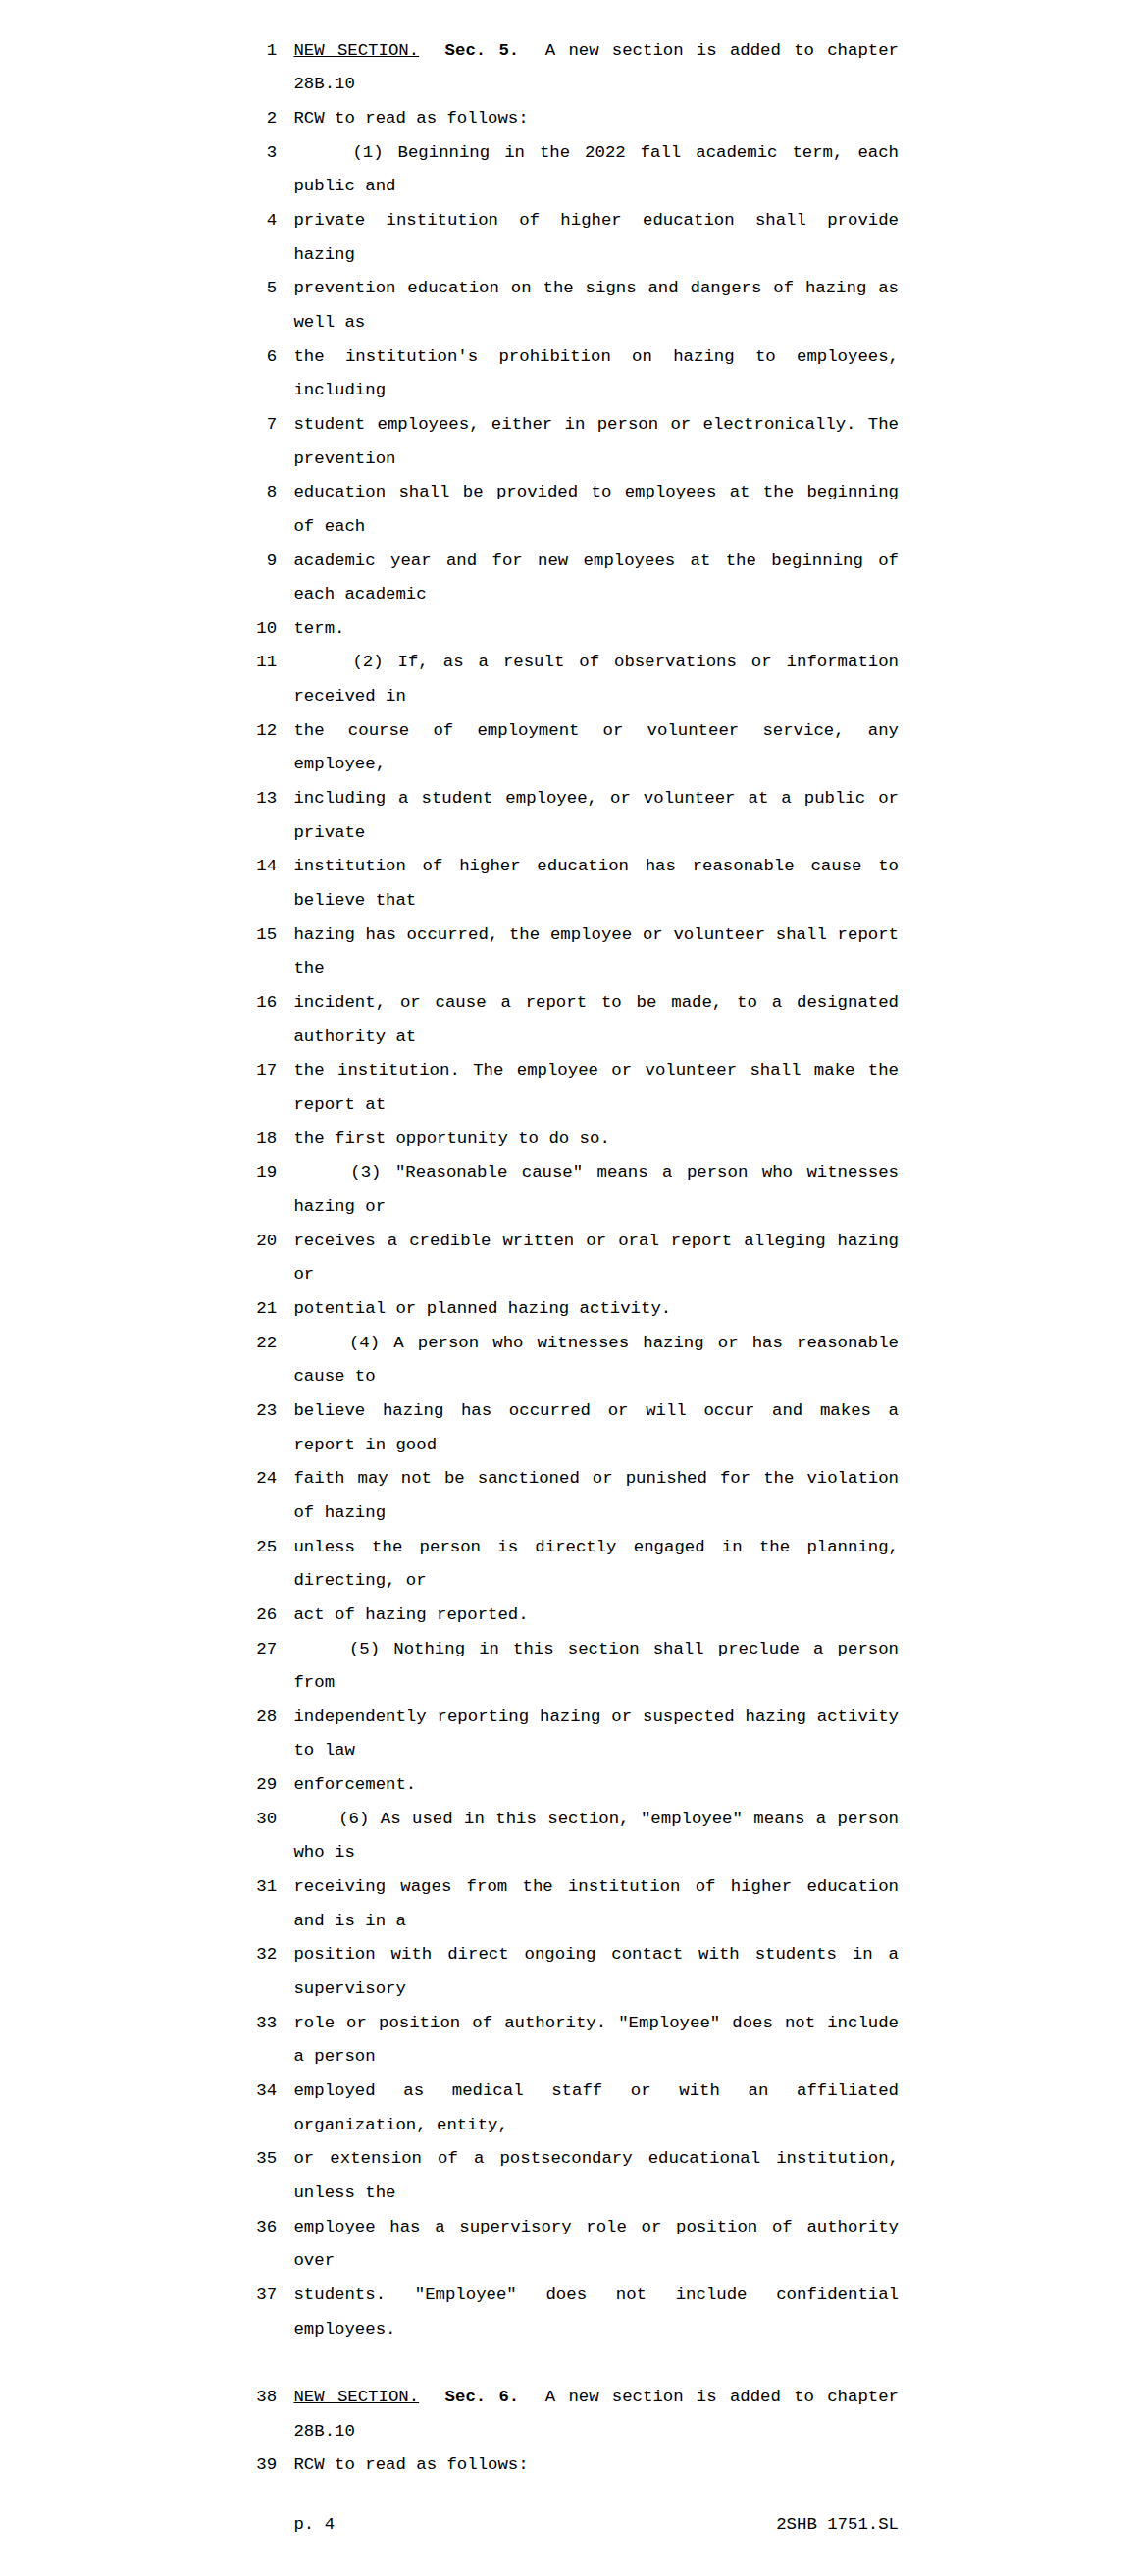NEW SECTION. Sec. 5. A new section is added to chapter 28B.10
RCW to read as follows:
(1) Beginning in the 2022 fall academic term, each public and
private institution of higher education shall provide hazing
prevention education on the signs and dangers of hazing as well as
the institution's prohibition on hazing to employees, including
student employees, either in person or electronically. The prevention
education shall be provided to employees at the beginning of each
academic year and for new employees at the beginning of each academic
term.
(2) If, as a result of observations or information received in
the course of employment or volunteer service, any employee,
including a student employee, or volunteer at a public or private
institution of higher education has reasonable cause to believe that
hazing has occurred, the employee or volunteer shall report the
incident, or cause a report to be made, to a designated authority at
the institution. The employee or volunteer shall make the report at
the first opportunity to do so.
(3) "Reasonable cause" means a person who witnesses hazing or
receives a credible written or oral report alleging hazing or
potential or planned hazing activity.
(4) A person who witnesses hazing or has reasonable cause to
believe hazing has occurred or will occur and makes a report in good
faith may not be sanctioned or punished for the violation of hazing
unless the person is directly engaged in the planning, directing, or
act of hazing reported.
(5) Nothing in this section shall preclude a person from
independently reporting hazing or suspected hazing activity to law
enforcement.
(6) As used in this section, "employee" means a person who is
receiving wages from the institution of higher education and is in a
position with direct ongoing contact with students in a supervisory
role or position of authority. "Employee" does not include a person
employed as medical staff or with an affiliated organization, entity,
or extension of a postsecondary educational institution, unless the
employee has a supervisory role or position of authority over
students. "Employee" does not include confidential employees.
NEW SECTION. Sec. 6. A new section is added to chapter 28B.10
RCW to read as follows:
p. 4 2SHB 1751.SL